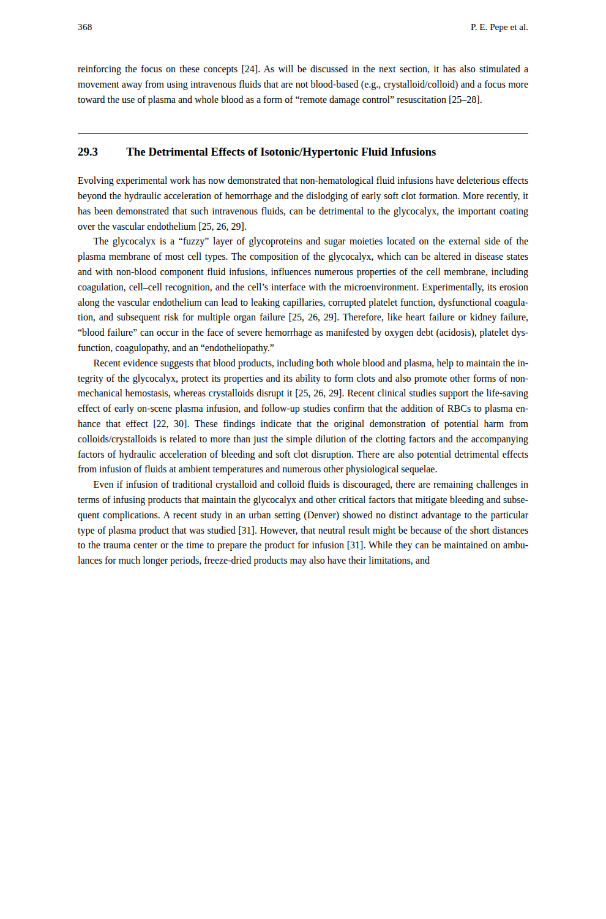368 P. E. Pepe et al.
reinforcing the focus on these concepts [24]. As will be discussed in the next section, it has also stimulated a movement away from using intravenous fluids that are not blood-based (e.g., crystalloid/colloid) and a focus more toward the use of plasma and whole blood as a form of “remote damage control” resuscitation [25–28].
29.3 The Detrimental Effects of Isotonic/Hypertonic Fluid Infusions
Evolving experimental work has now demonstrated that non-hematological fluid infusions have deleterious effects beyond the hydraulic acceleration of hemorrhage and the dislodging of early soft clot formation. More recently, it has been demonstrated that such intravenous fluids, can be detrimental to the glycocalyx, the important coating over the vascular endothelium [25, 26, 29].
The glycocalyx is a “fuzzy” layer of glycoproteins and sugar moieties located on the external side of the plasma membrane of most cell types. The composition of the glycocalyx, which can be altered in disease states and with non-blood component fluid infusions, influences numerous properties of the cell membrane, including coagulation, cell–cell recognition, and the cell’s interface with the microenvironment. Experimentally, its erosion along the vascular endothelium can lead to leaking capillaries, corrupted platelet function, dysfunctional coagulation, and subsequent risk for multiple organ failure [25, 26, 29]. Therefore, like heart failure or kidney failure, “blood failure” can occur in the face of severe hemorrhage as manifested by oxygen debt (acidosis), platelet dysfunction, coagulopathy, and an “endotheliopathy.”
Recent evidence suggests that blood products, including both whole blood and plasma, help to maintain the integrity of the glycocalyx, protect its properties and its ability to form clots and also promote other forms of non-mechanical hemostasis, whereas crystalloids disrupt it [25, 26, 29]. Recent clinical studies support the life-saving effect of early on-scene plasma infusion, and follow-up studies confirm that the addition of RBCs to plasma enhance that effect [22, 30]. These findings indicate that the original demonstration of potential harm from colloids/crystalloids is related to more than just the simple dilution of the clotting factors and the accompanying factors of hydraulic acceleration of bleeding and soft clot disruption. There are also potential detrimental effects from infusion of fluids at ambient temperatures and numerous other physiological sequelae.
Even if infusion of traditional crystalloid and colloid fluids is discouraged, there are remaining challenges in terms of infusing products that maintain the glycocalyx and other critical factors that mitigate bleeding and subsequent complications. A recent study in an urban setting (Denver) showed no distinct advantage to the particular type of plasma product that was studied [31]. However, that neutral result might be because of the short distances to the trauma center or the time to prepare the product for infusion [31]. While they can be maintained on ambulances for much longer periods, freeze-dried products may also have their limitations, and